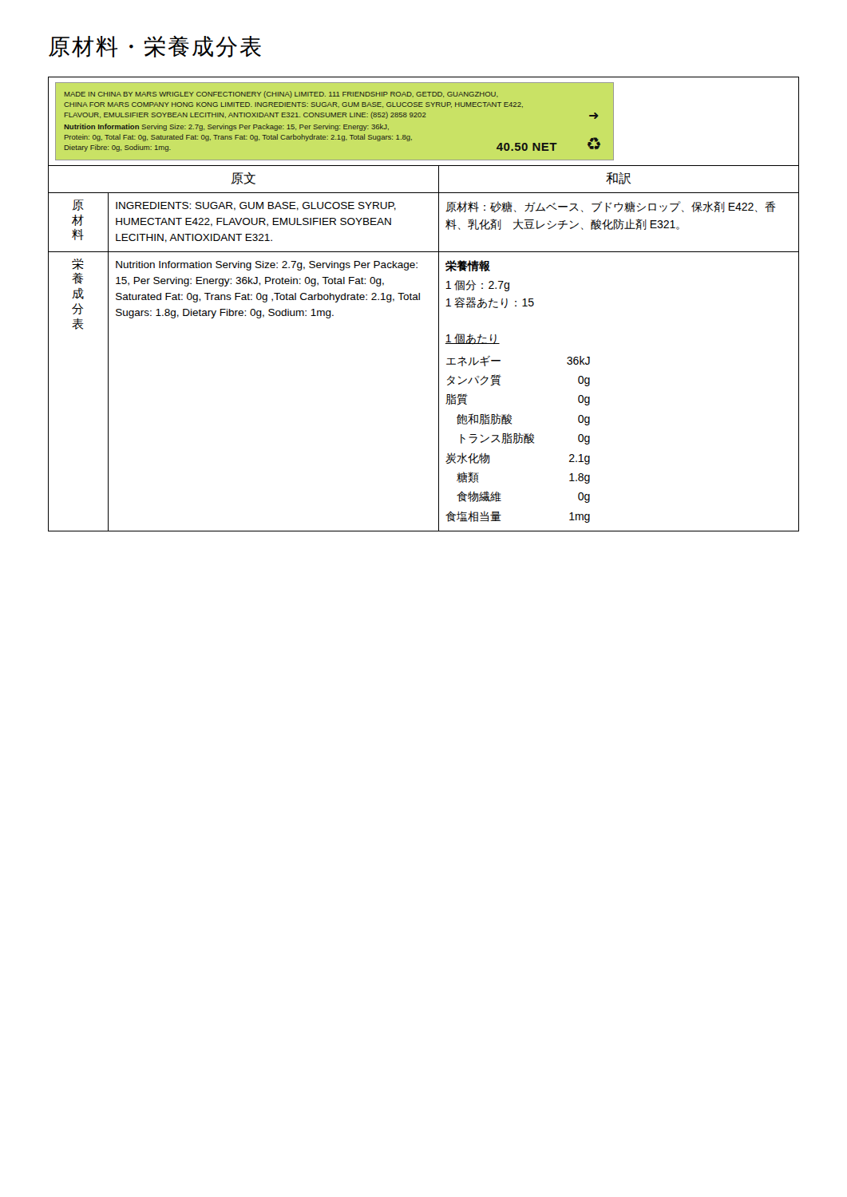原材料・栄養成分表
| MADE IN CHINA BY MARS WRIGLEY CONFECTIONERY (CHINA) LIMITED. 111 FRIENDSHIP ROAD, GETDD, GUANGZHOU, CHINA FOR MARS COMPANY HONG KONG LIMITED. INGREDIENTS: SUGAR, GUM BASE, GLUCOSE SYRUP, HUMECTANT E422, FLAVOUR, EMULSIFIER SOYBEAN LECITHIN, ANTIOXIDANT E321. CONSUMER LINE: (852) 2858 9202 Nutrition Information Serving Size: 2.7g, Servings Per Package: 15, Per Serving: Energy: 36kJ, Protein: 0g, Total Fat: 0g, Saturated Fat: 0g, Trans Fat: 0g, Total Carbohydrate: 2.1g, Total Sugars: 1.8g, Dietary Fibre: 0g, Sodium: 1mg. ➜ 40.50 NET ♻ |
| 原文 | 和訳 |
| 原 材 料 | INGREDIENTS: SUGAR, GUM BASE, GLUCOSE SYRUP, HUMECTANT E422, FLAVOUR, EMULSIFIER SOYBEAN LECITHIN, ANTIOXIDANT E321. | 原材料：砂糖、ガムベース、ブドウ糖シロップ、保水剤 E422、香料、乳化剤 大豆レシチン、酸化防止剤 E321。 |
| 栄 養 成 分 表 | Nutrition Information Serving Size: 2.7g, Servings Per Package: 15, Per Serving: Energy: 36kJ, Protein: 0g, Total Fat: 0g, Saturated Fat: 0g, Trans Fat: 0g ,Total Carbohydrate: 2.1g, Total Sugars: 1.8g, Dietary Fibre: 0g, Sodium: 1mg. | 栄養情報 1 個分：2.7g 1 容器あたり：15 1 個あたり / エネルギー / 36kJ / / タンパク質 / 0g / / 脂質 / 0g / / 飽和脂肪酸 / 0g / / トランス脂肪酸 / 0g / / 炭水化物 / 2.1g / / 糖類 / 1.8g / / 食物繊維 / 0g / / 食塩相当量 / 1mg / |